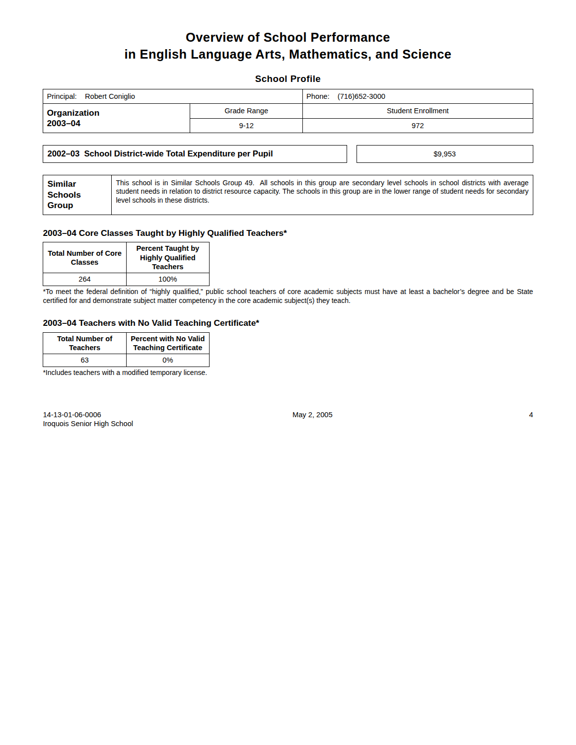Overview of School Performance
in English Language Arts, Mathematics, and Science
School Profile
| Principal: Robert Coniglio | Phone: (716)652-3000 |
| Organization 2003–04 | Grade Range | Student Enrollment |
| 9-12 | 972 |
| 2002–03 School District-wide Total Expenditure per Pupil | | $9,953 |
| Similar Schools Group | This school is in Similar Schools Group 49. All schools in this group are secondary level schools in school districts with average student needs in relation to district resource capacity. The schools in this group are in the lower range of student needs for secondary level schools in these districts. |
2003–04 Core Classes Taught by Highly Qualified Teachers*
| Total Number of Core Classes | Percent Taught by Highly Qualified Teachers |
| --- | --- |
| 264 | 100% |
*To meet the federal definition of “highly qualified,” public school teachers of core academic subjects must have at least a bachelor’s degree and be State certified for and demonstrate subject matter competency in the core academic subject(s) they teach.
2003–04 Teachers with No Valid Teaching Certificate*
| Total Number of Teachers | Percent with No Valid Teaching Certificate |
| --- | --- |
| 63 | 0% |
*Includes teachers with a modified temporary license.
| 14-13-01-06-0006 Iroquois Senior High School | May 2, 2005 | 4 |